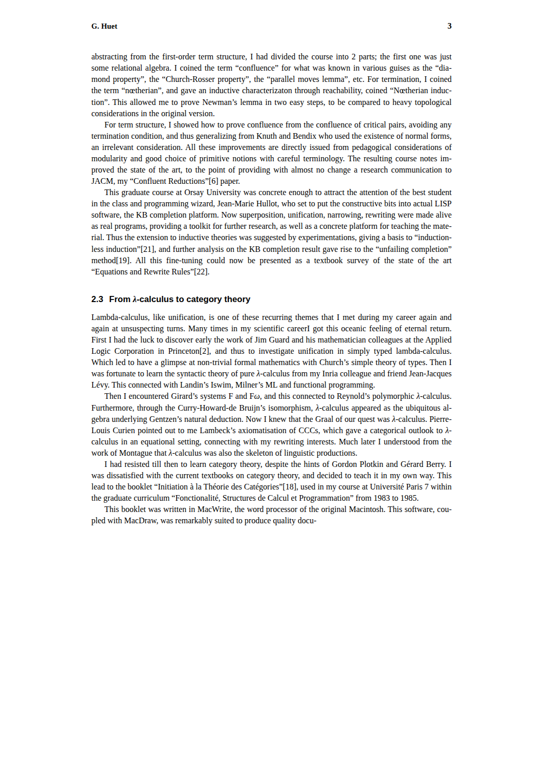G. Huet 3
abstracting from the first-order term structure, I had divided the course into 2 parts; the first one was just some relational algebra. I coined the term “confluence” for what was known in various guises as the “diamond property”, the “Church-Rosser property”, the “parallel moves lemma”, etc. For termination, I coined the term “nœtherian”, and gave an inductive characterizaton through reachability, coined “Nœtherian induction”. This allowed me to prove Newman’s lemma in two easy steps, to be compared to heavy topological considerations in the original version.
For term structure, I showed how to prove confluence from the confluence of critical pairs, avoiding any termination condition, and thus generalizing from Knuth and Bendix who used the existence of normal forms, an irrelevant consideration. All these improvements are directly issued from pedagogical considerations of modularity and good choice of primitive notions with careful terminology. The resulting course notes improved the state of the art, to the point of providing with almost no change a research communication to JACM, my “Confluent Reductions”[6] paper.
This graduate course at Orsay University was concrete enough to attract the attention of the best student in the class and programming wizard, Jean-Marie Hullot, who set to put the constructive bits into actual LISP software, the KB completion platform. Now superposition, unification, narrowing, rewriting were made alive as real programs, providing a toolkit for further research, as well as a concrete platform for teaching the material. Thus the extension to inductive theories was suggested by experimentations, giving a basis to “inductionless induction”[21], and further analysis on the KB completion result gave rise to the “unfailing completion” method[19]. All this fine-tuning could now be presented as a textbook survey of the state of the art “Equations and Rewrite Rules”[22].
2.3 From λ-calculus to category theory
Lambda-calculus, like unification, is one of these recurring themes that I met during my career again and again at unsuspecting turns. Many times in my scientific careerI got this oceanic feeling of eternal return. First I had the luck to discover early the work of Jim Guard and his mathematician colleagues at the Applied Logic Corporation in Princeton[2], and thus to investigate unification in simply typed lambda-calculus. Which led to have a glimpse at non-trivial formal mathematics with Church’s simple theory of types. Then I was fortunate to learn the syntactic theory of pure λ-calculus from my Inria colleague and friend Jean-Jacques Lévy. This connected with Landin’s Iswim, Milner’s ML and functional programming.
Then I encountered Girard’s systems F and Fω, and this connected to Reynold’s polymorphic λ-calculus. Furthermore, through the Curry-Howard-de Bruijn’s isomorphism, λ-calculus appeared as the ubiquitous algebra underlying Gentzen’s natural deduction. Now I knew that the Graal of our quest was λ-calculus. Pierre-Louis Curien pointed out to me Lambeck’s axiomatisation of CCCs, which gave a categorical outlook to λ-calculus in an equational setting, connecting with my rewriting interests. Much later I understood from the work of Montague that λ-calculus was also the skeleton of linguistic productions.
I had resisted till then to learn category theory, despite the hints of Gordon Plotkin and Gérard Berry. I was dissatisfied with the current textbooks on category theory, and decided to teach it in my own way. This lead to the booklet “Initiation à la Théorie des Catégories”[18], used in my course at Université Paris 7 within the graduate curriculum “Fonctionalité, Structures de Calcul et Programmation” from 1983 to 1985.
This booklet was written in MacWrite, the word processor of the original Macintosh. This software, coupled with MacDraw, was remarkably suited to produce quality docu-